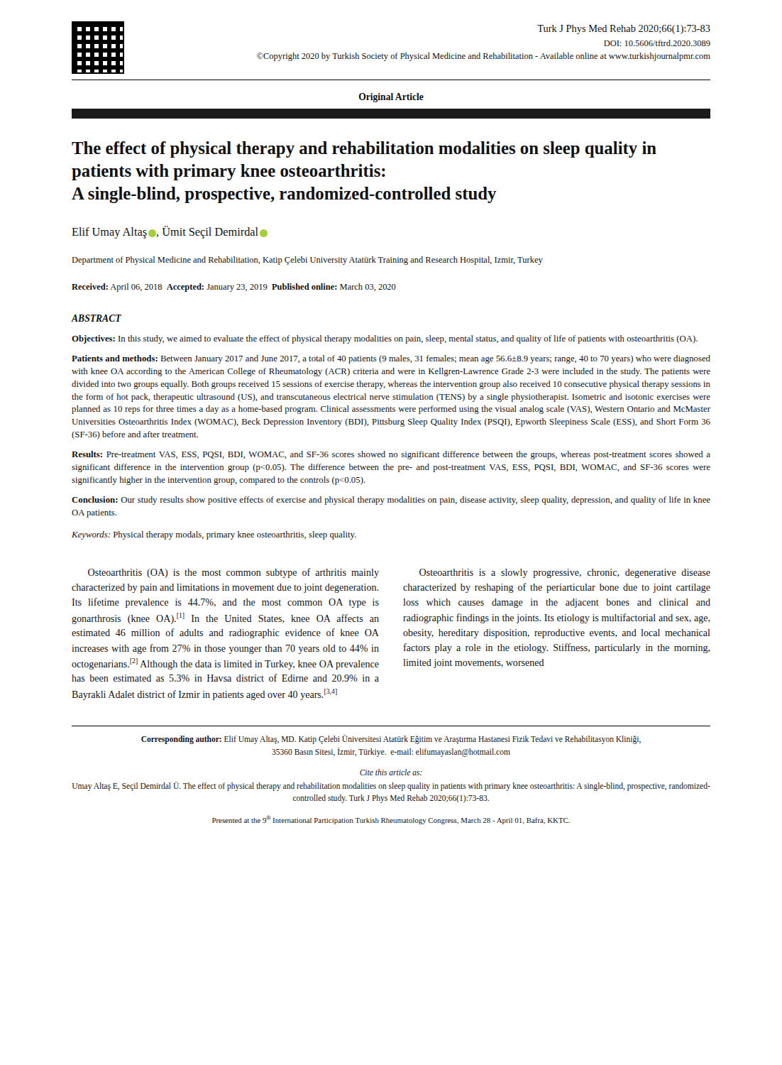Turk J Phys Med Rehab 2020;66(1):73-83
DOI: 10.5606/tftrd.2020.3089
©Copyright 2020 by Turkish Society of Physical Medicine and Rehabilitation - Available online at www.turkishjournalpmr.com
Original Article
The effect of physical therapy and rehabilitation modalities on sleep quality in patients with primary knee osteoarthritis:
A single-blind, prospective, randomized-controlled study
Elif Umay Altaş , Ümit Seçil Demirdal
Department of Physical Medicine and Rehabilitation, Katip Çelebi University Atatürk Training and Research Hospital, Izmir, Turkey
Received: April 06, 2018 Accepted: January 23, 2019 Published online: March 03, 2020
ABSTRACT
Objectives: In this study, we aimed to evaluate the effect of physical therapy modalities on pain, sleep, mental status, and quality of life of patients with osteoarthritis (OA).
Patients and methods: Between January 2017 and June 2017, a total of 40 patients (9 males, 31 females; mean age 56.6±8.9 years; range, 40 to 70 years) who were diagnosed with knee OA according to the American College of Rheumatology (ACR) criteria and were in Kellgren-Lawrence Grade 2-3 were included in the study. The patients were divided into two groups equally. Both groups received 15 sessions of exercise therapy, whereas the intervention group also received 10 consecutive physical therapy sessions in the form of hot pack, therapeutic ultrasound (US), and transcutaneous electrical nerve stimulation (TENS) by a single physiotherapist. Isometric and isotonic exercises were planned as 10 reps for three times a day as a home-based program. Clinical assessments were performed using the visual analog scale (VAS), Western Ontario and McMaster Universities Osteoarthritis Index (WOMAC), Beck Depression Inventory (BDI), Pittsburg Sleep Quality Index (PSQI), Epworth Sleepiness Scale (ESS), and Short Form 36 (SF-36) before and after treatment.
Results: Pre-treatment VAS, ESS, PQSI, BDI, WOMAC, and SF-36 scores showed no significant difference between the groups, whereas post-treatment scores showed a significant difference in the intervention group (p<0.05). The difference between the pre- and post-treatment VAS, ESS, PQSI, BDI, WOMAC, and SF-36 scores were significantly higher in the intervention group, compared to the controls (p<0.05).
Conclusion: Our study results show positive effects of exercise and physical therapy modalities on pain, disease activity, sleep quality, depression, and quality of life in knee OA patients.
Keywords: Physical therapy modals, primary knee osteoarthritis, sleep quality.
Osteoarthritis (OA) is the most common subtype of arthritis mainly characterized by pain and limitations in movement due to joint degeneration. Its lifetime prevalence is 44.7%, and the most common OA type is gonarthrosis (knee OA).[1] In the United States, knee OA affects an estimated 46 million of adults and radiographic evidence of knee OA increases with age from 27% in those younger than 70 years old to 44% in octogenarians.[2] Although the data is limited in Turkey, knee OA prevalence has been estimated as 5.3% in Havsa district of Edirne and 20.9% in a Bayrakli Adalet district of Izmir in patients aged over 40 years.[3,4]
Osteoarthritis is a slowly progressive, chronic, degenerative disease characterized by reshaping of the periarticular bone due to joint cartilage loss which causes damage in the adjacent bones and clinical and radiographic findings in the joints. Its etiology is multifactorial and sex, age, obesity, hereditary disposition, reproductive events, and local mechanical factors play a role in the etiology. Stiffness, particularly in the morning, limited joint movements, worsened
Corresponding author: Elif Umay Altaş, MD. Katip Çelebi Üniversitesi Atatürk Eğitim ve Araştırma Hastanesi Fizik Tedavi ve Rehabilitasyon Kliniği,
35360 Basın Sitesi, İzmir, Türkiye. e-mail: elifumayaslan@hotmail.com
Cite this article as:
Umay Altaş E, Seçil Demirdal Ü. The effect of physical therapy and rehabilitation modalities on sleep quality in patients with primary knee osteoarthritis: A single-blind, prospective, randomized-controlled study. Turk J Phys Med Rehab 2020;66(1):73-83.
Presented at the 9th International Participation Turkish Rheumatology Congress, March 28 - April 01, Bafra, KKTC.